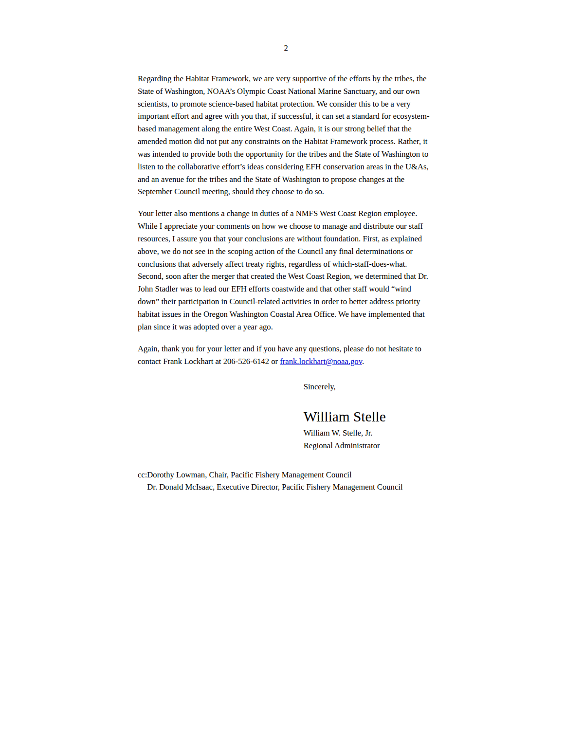2
Regarding the Habitat Framework, we are very supportive of the efforts by the tribes, the State of Washington, NOAA’s Olympic Coast National Marine Sanctuary, and our own scientists, to promote science-based habitat protection. We consider this to be a very important effort and agree with you that, if successful, it can set a standard for ecosystem-based management along the entire West Coast. Again, it is our strong belief that the amended motion did not put any constraints on the Habitat Framework process. Rather, it was intended to provide both the opportunity for the tribes and the State of Washington to listen to the collaborative effort’s ideas considering EFH conservation areas in the U&As, and an avenue for the tribes and the State of Washington to propose changes at the September Council meeting, should they choose to do so.
Your letter also mentions a change in duties of a NMFS West Coast Region employee. While I appreciate your comments on how we choose to manage and distribute our staff resources, I assure you that your conclusions are without foundation. First, as explained above, we do not see in the scoping action of the Council any final determinations or conclusions that adversely affect treaty rights, regardless of which-staff-does-what. Second, soon after the merger that created the West Coast Region, we determined that Dr. John Stadler was to lead our EFH efforts coastwide and that other staff would “wind down” their participation in Council-related activities in order to better address priority habitat issues in the Oregon Washington Coastal Area Office. We have implemented that plan since it was adopted over a year ago.
Again, thank you for your letter and if you have any questions, please do not hesitate to contact Frank Lockhart at 206-526-6142 or frank.lockhart@noaa.gov.
Sincerely,
William Stelle
William W. Stelle, Jr.
Regional Administrator
| cc: | Dorothy Lowman, Chair, Pacific Fishery Management Council Dr. Donald McIsaac, Executive Director, Pacific Fishery Management Council |